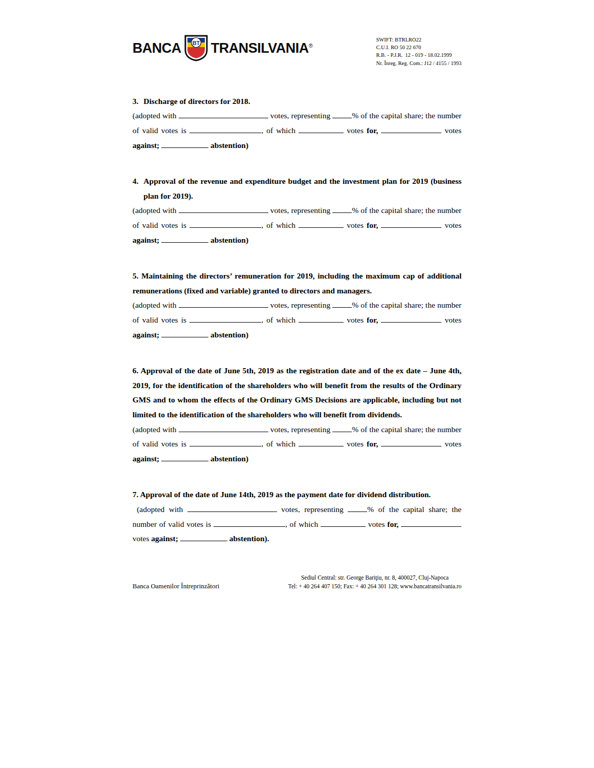BANCA BT TRANSILVANIA®
SWIFT: BTRLRO22
C.U.I. RO 50 22 670
R.B. - P.J.R. 12 - 019 - 18.02.1999
Nr. Înreg. Reg. Com.: J12 / 4155 / 1993
3. Discharge of directors for 2018.
(adopted with votes, representing % of the capital share; the number of valid votes is , of which votes for, votes against; abstention)
4. Approval of the revenue and expenditure budget and the investment plan for 2019 (business plan for 2019).
(adopted with votes, representing % of the capital share; the number of valid votes is , of which votes for, votes against; abstention)
5. Maintaining the directors’ remuneration for 2019, including the maximum cap of additional remunerations (fixed and variable) granted to directors and managers.
(adopted with votes, representing % of the capital share; the number of valid votes is , of which votes for, votes against; abstention)
6. Approval of the date of June 5th, 2019 as the registration date and of the ex date – June 4th, 2019, for the identification of the shareholders who will benefit from the results of the Ordinary GMS and to whom the effects of the Ordinary GMS Decisions are applicable, including but not limited to the identification of the shareholders who will benefit from dividends.
(adopted with votes, representing % of the capital share; the number of valid votes is , of which votes for, votes against; abstention)
7. Approval of the date of June 14th, 2019 as the payment date for dividend distribution.
(adopted with votes, representing % of the capital share; the number of valid votes is , of which votes for, votes against; abstention).
Banca Oamenilor Întreprinzători
Sediul Central: str. George Bariţiu, nr. 8, 400027, Cluj-Napoca
Tel: + 40 264 407 150; Fax: + 40 264 301 128; www.bancatransilvania.ro